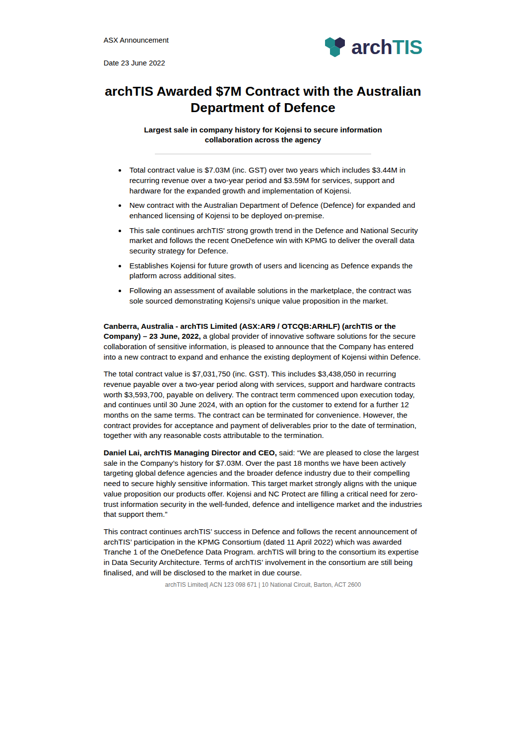ASX Announcement
Date 23 June 2022
arch TIS
archTIS Awarded $7M Contract with the Australian
Department of Defence
Largest sale in company history for Kojensi to secure information collaboration across the agency
Total contract value is $7.03M (inc. GST) over two years which includes $3.44M in recurring revenue over a two-year period and $3.59M for services, support and hardware for the expanded growth and implementation of Kojensi.
New contract with the Australian Department of Defence (Defence) for expanded and enhanced licensing of Kojensi to be deployed on-premise.
This sale continues archTIS' strong growth trend in the Defence and National Security market and follows the recent OneDefence win with KPMG to deliver the overall data security strategy for Defence.
Establishes Kojensi for future growth of users and licencing as Defence expands the platform across additional sites.
Following an assessment of available solutions in the marketplace, the contract was sole sourced demonstrating Kojensi’s unique value proposition in the market.
Canberra, Australia - archTIS Limited (ASX:AR9 / OTCQB:ARHLF) (archTIS or the Company) – 23 June, 2022, a global provider of innovative software solutions for the secure collaboration of sensitive information, is pleased to announce that the Company has entered into a new contract to expand and enhance the existing deployment of Kojensi within Defence.
The total contract value is $7,031,750 (inc. GST). This includes $3,438,050 in recurring revenue payable over a two-year period along with services, support and hardware contracts worth $3,593,700, payable on delivery. The contract term commenced upon execution today, and continues until 30 June 2024, with an option for the customer to extend for a further 12 months on the same terms. The contract can be terminated for convenience. However, the contract provides for acceptance and payment of deliverables prior to the date of termination, together with any reasonable costs attributable to the termination.
Daniel Lai, archTIS Managing Director and CEO, said: “We are pleased to close the largest sale in the Company’s history for $7.03M. Over the past 18 months we have been actively targeting global defence agencies and the broader defence industry due to their compelling need to secure highly sensitive information. This target market strongly aligns with the unique value proposition our products offer. Kojensi and NC Protect are filling a critical need for zero-trust information security in the well-funded, defence and intelligence market and the industries that support them.”
This contract continues archTIS’ success in Defence and follows the recent announcement of archTIS’ participation in the KPMG Consortium (dated 11 April 2022) which was awarded Tranche 1 of the OneDefence Data Program. archTIS will bring to the consortium its expertise in Data Security Architecture. Terms of archTIS’ involvement in the consortium are still being finalised, and will be disclosed to the market in due course.
archTIS Limited| ACN 123 098 671 | 10 National Circuit, Barton, ACT 2600